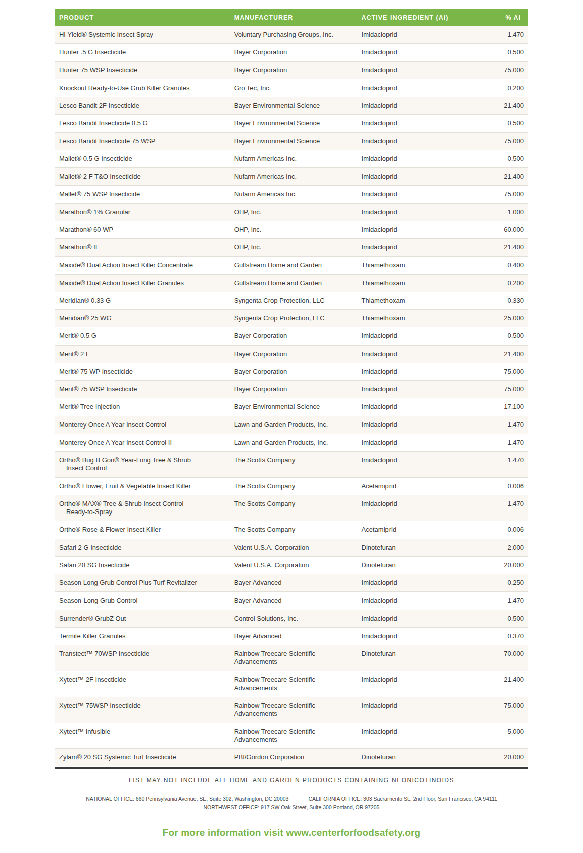| Product | Manufacturer | Active Ingredient (AI) | % AI |
| --- | --- | --- | --- |
| Hi-Yield® Systemic Insect Spray | Voluntary Purchasing Groups, Inc. | Imidacloprid | 1.470 |
| Hunter .5 G Insecticide | Bayer Corporation | Imidacloprid | 0.500 |
| Hunter 75 WSP Insecticide | Bayer Corporation | Imidacloprid | 75.000 |
| Knockout Ready-to-Use Grub Killer Granules | Gro Tec, Inc. | Imidacloprid | 0.200 |
| Lesco Bandit 2F Insecticide | Bayer Environmental Science | Imidacloprid | 21.400 |
| Lesco Bandit Insecticide 0.5 G | Bayer Environmental Science | Imidacloprid | 0.500 |
| Lesco Bandit Insecticide 75 WSP | Bayer Environmental Science | Imidacloprid | 75.000 |
| Mallet® 0.5 G Insecticide | Nufarm Americas Inc. | Imidacloprid | 0.500 |
| Mallet® 2 F T&O Insecticide | Nufarm Americas Inc. | Imidacloprid | 21.400 |
| Mallet® 75 WSP Insecticide | Nufarm Americas Inc. | Imidacloprid | 75.000 |
| Marathon® 1% Granular | OHP, Inc. | Imidacloprid | 1.000 |
| Marathon® 60 WP | OHP, Inc. | Imidacloprid | 60.000 |
| Marathon® II | OHP, Inc. | Imidacloprid | 21.400 |
| Maxide® Dual Action Insect Killer Concentrate | Gulfstream Home and Garden | Thiamethoxam | 0.400 |
| Maxide® Dual Action Insect Killer Granules | Gulfstream Home and Garden | Thiamethoxam | 0.200 |
| Meridian® 0.33 G | Syngenta Crop Protection, LLC | Thiamethoxam | 0.330 |
| Meridian® 25 WG | Syngenta Crop Protection, LLC | Thiamethoxam | 25.000 |
| Merit® 0.5 G | Bayer Corporation | Imidacloprid | 0.500 |
| Merit® 2 F | Bayer Corporation | Imidacloprid | 21.400 |
| Merit® 75 WP Insecticide | Bayer Corporation | Imidacloprid | 75.000 |
| Merit® 75 WSP Insecticide | Bayer Corporation | Imidacloprid | 75.000 |
| Merit® Tree Injection | Bayer Environmental Science | Imidacloprid | 17.100 |
| Monterey Once A Year Insect Control | Lawn and Garden Products, Inc. | Imidacloprid | 1.470 |
| Monterey Once A Year Insect Control II | Lawn and Garden Products, Inc. | Imidacloprid | 1.470 |
| Ortho® Bug B Gon® Year-Long Tree & Shrub Insect Control | The Scotts Company | Imidacloprid | 1.470 |
| Ortho® Flower, Fruit & Vegetable Insect Killer | The Scotts Company | Acetamiprid | 0.006 |
| Ortho® MAX® Tree & Shrub Insect Control Ready-to-Spray | The Scotts Company | Imidacloprid | 1.470 |
| Ortho® Rose & Flower Insect Killer | The Scotts Company | Acetamiprid | 0.006 |
| Safari 2 G Insecticide | Valent U.S.A. Corporation | Dinotefuran | 2.000 |
| Safari 20 SG Insecticide | Valent U.S.A. Corporation | Dinotefuran | 20.000 |
| Season Long Grub Control Plus Turf Revitalizer | Bayer Advanced | Imidacloprid | 0.250 |
| Season-Long Grub Control | Bayer Advanced | Imidacloprid | 1.470 |
| Surrender® GrubZ Out | Control Solutions, Inc. | Imidacloprid | 0.500 |
| Termite Killer Granules | Bayer Advanced | Imidacloprid | 0.370 |
| Transtect™ 70WSP Insecticide | Rainbow Treecare Scientific Advancements | Dinotefuran | 70.000 |
| Xytect™ 2F Insecticide | Rainbow Treecare Scientific Advancements | Imidacloprid | 21.400 |
| Xytect™ 75WSP Insecticide | Rainbow Treecare Scientific Advancements | Imidacloprid | 75.000 |
| Xytect™ Infusible | Rainbow Treecare Scientific Advancements | Imidacloprid | 5.000 |
| Zylam® 20 SG Systemic Turf Insecticide | PBI/Gordon Corporation | Dinotefuran | 20.000 |
LIST MAY NOT INCLUDE ALL HOME AND GARDEN PRODUCTS CONTAINING NEONICOTINOIDS
NATIONAL OFFICE: 660 Pennsylvania Avenue, SE, Suite 302, Washington, DC 20003 CALIFORNIA OFFICE: 303 Sacramento St., 2nd Floor, San Francisco, CA 94111
NORTHWEST OFFICE: 917 SW Oak Street, Suite 300 Portland, OR 97205
For more information visit www.centerforfoodsafety.org